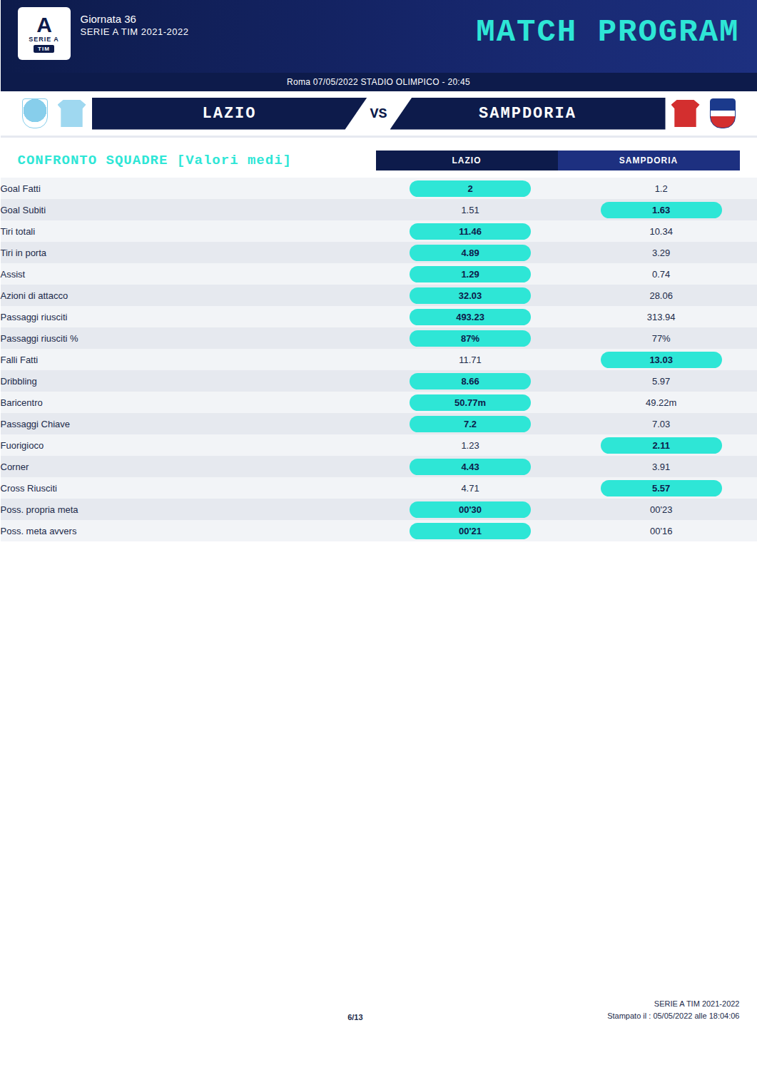A
SERIE A
TIM
Giornata 36
SERIE A TIM 2021-2022
MATCH PROGRAM
Roma 07/05/2022 STADIO OLIMPICO - 20:45
LAZIO
VS
SAMPDORIA
CONFRONTO SQUADRE [Valori medi] LAZIO SAMPDORIA
| Goal Fatti | 2 | 1.2 |
| Goal Subiti | 1.51 | 1.63 |
| Tiri totali | 11.46 | 10.34 |
| Tiri in porta | 4.89 | 3.29 |
| Assist | 1.29 | 0.74 |
| Azioni di attacco | 32.03 | 28.06 |
| Passaggi riusciti | 493.23 | 313.94 |
| Passaggi riusciti % | 87% | 77% |
| Falli Fatti | 11.71 | 13.03 |
| Dribbling | 8.66 | 5.97 |
| Baricentro | 50.77m | 49.22m |
| Passaggi Chiave | 7.2 | 7.03 |
| Fuorigioco | 1.23 | 2.11 |
| Corner | 4.43 | 3.91 |
| Cross Riusciti | 4.71 | 5.57 |
| Poss. propria meta | 00'30 | 00'23 |
| Poss. meta avvers | 00'21 | 00'16 |
6/13
SERIE A TIM 2021-2022
Stampato il : 05/05/2022 alle 18:04:06